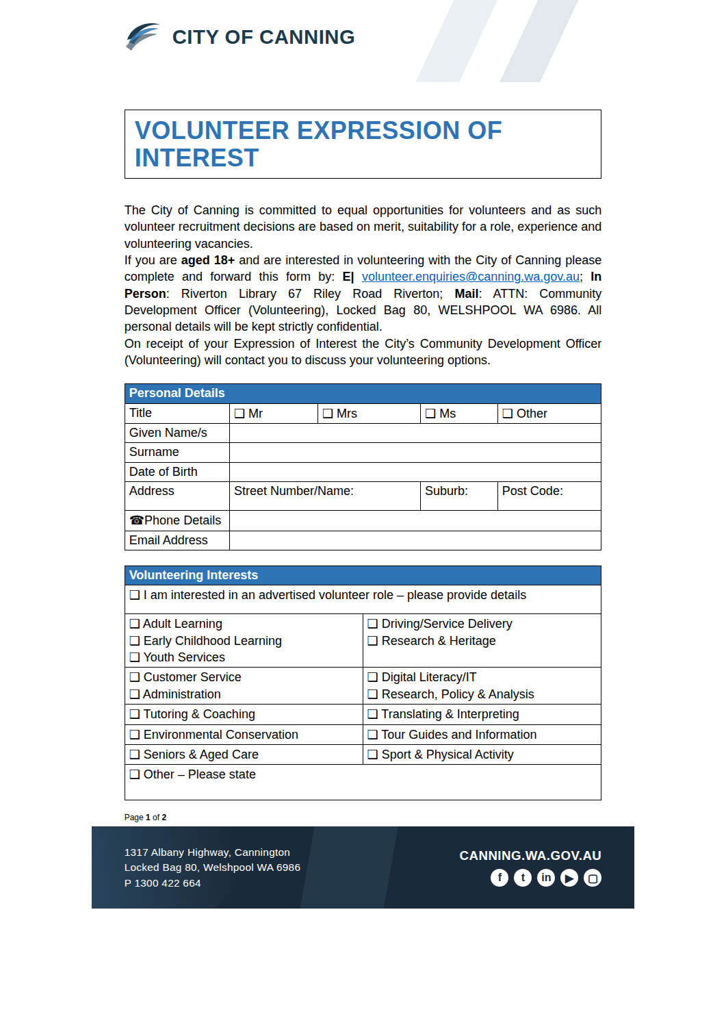CITY OF CANNING
VOLUNTEER EXPRESSION OF INTEREST
The City of Canning is committed to equal opportunities for volunteers and as such volunteer recruitment decisions are based on merit, suitability for a role, experience and volunteering vacancies.
If you are aged 18+ and are interested in volunteering with the City of Canning please complete and forward this form by: E| volunteer.enquiries@canning.wa.gov.au; In Person: Riverton Library 67 Riley Road Riverton; Mail: ATTN: Community Development Officer (Volunteering), Locked Bag 80, WELSHPOOL WA 6986. All personal details will be kept strictly confidential.
On receipt of your Expression of Interest the City’s Community Development Officer (Volunteering) will contact you to discuss your volunteering options.
| Personal Details |
| --- |
| Title | ❑ Mr | ❑ Mrs | ❑ Ms | ❑ Other |
| Given Name/s | |
| Surname | |
| Date of Birth | |
| Address | Street Number/Name: | Suburb: | Post Code: |
| ☎ Phone Details | |
| Email Address | |
| Volunteering Interests |
| --- |
| ❑ I am interested in an advertised volunteer role – please provide details |
| ❑ Adult Learning ❑ Early Childhood Learning ❑ Youth Services | ❑ Driving/Service Delivery ❑ Research & Heritage |
| ❑ Customer Service ❑ Administration | ❑ Digital Literacy/IT ❑ Research, Policy & Analysis |
| ❑ Tutoring & Coaching | ❑ Translating & Interpreting |
| ❑ Environmental Conservation | ❑ Tour Guides and Information |
| ❑ Seniors & Aged Care | ❑ Sport & Physical Activity |
| ❑ Other – Please state |
Page 1 of 2
1317 Albany Highway, Cannington
Locked Bag 80, Welshpool WA 6986
P 1300 422 664
CANNING.WA.GOV.AU
f t in ▶ ▢